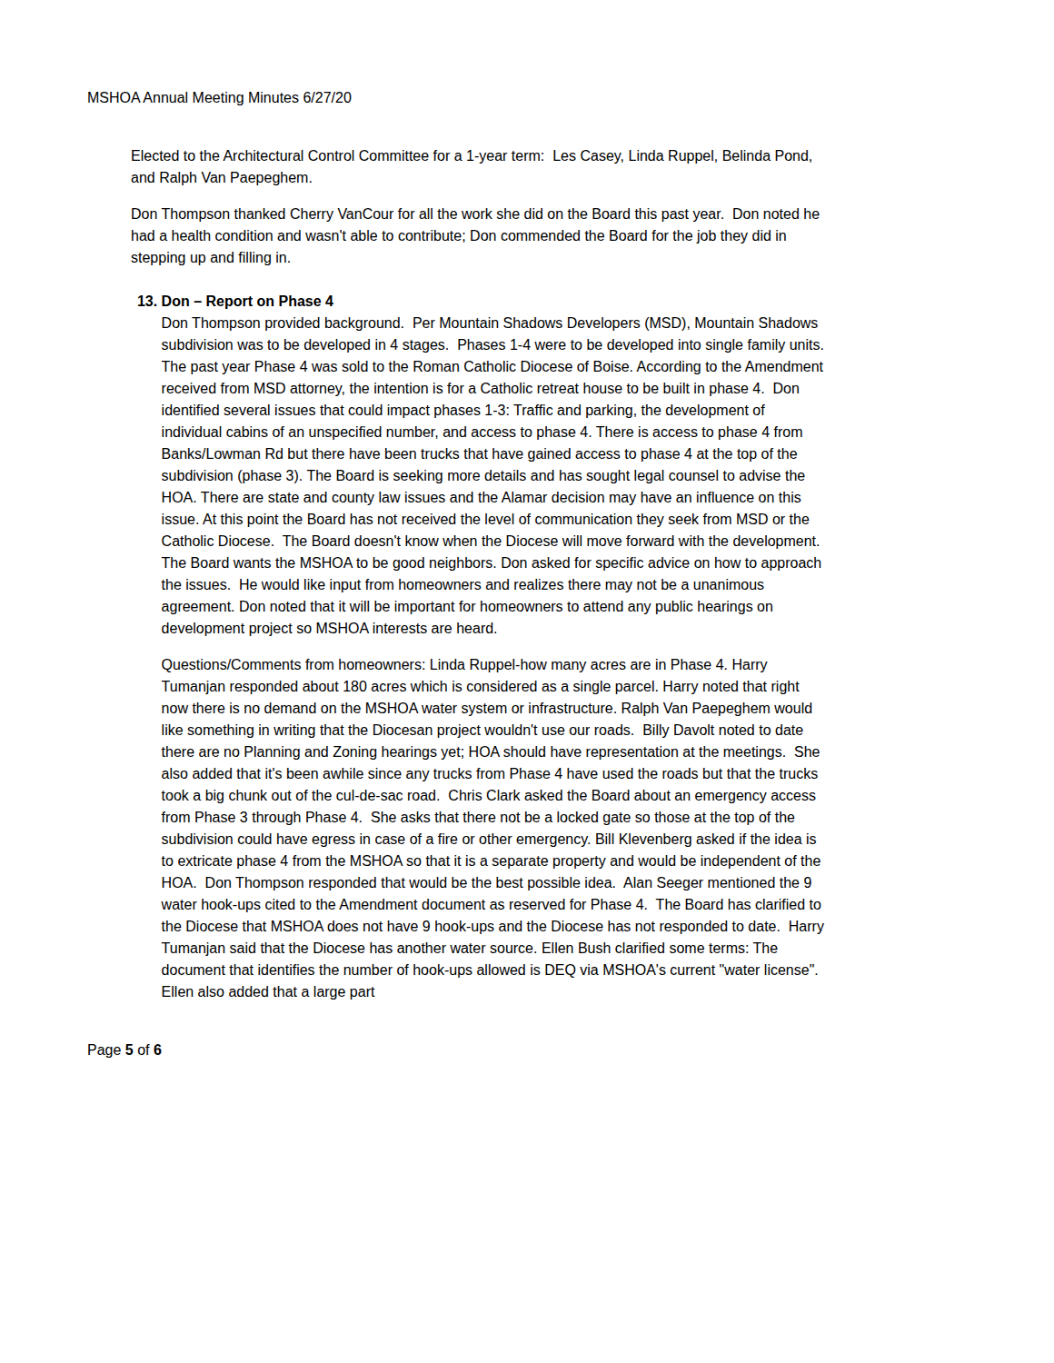MSHOA Annual Meeting Minutes 6/27/20
Elected to the Architectural Control Committee for a 1-year term: Les Casey, Linda Ruppel, Belinda Pond, and Ralph Van Paepeghem.
Don Thompson thanked Cherry VanCour for all the work she did on the Board this past year. Don noted he had a health condition and wasn't able to contribute; Don commended the Board for the job they did in stepping up and filling in.
Don – Report on Phase 4
Don Thompson provided background. Per Mountain Shadows Developers (MSD), Mountain Shadows subdivision was to be developed in 4 stages. Phases 1-4 were to be developed into single family units. The past year Phase 4 was sold to the Roman Catholic Diocese of Boise. According to the Amendment received from MSD attorney, the intention is for a Catholic retreat house to be built in phase 4. Don identified several issues that could impact phases 1-3: Traffic and parking, the development of individual cabins of an unspecified number, and access to phase 4. There is access to phase 4 from Banks/Lowman Rd but there have been trucks that have gained access to phase 4 at the top of the subdivision (phase 3). The Board is seeking more details and has sought legal counsel to advise the HOA. There are state and county law issues and the Alamar decision may have an influence on this issue. At this point the Board has not received the level of communication they seek from MSD or the Catholic Diocese. The Board doesn't know when the Diocese will move forward with the development. The Board wants the MSHOA to be good neighbors. Don asked for specific advice on how to approach the issues. He would like input from homeowners and realizes there may not be a unanimous agreement. Don noted that it will be important for homeowners to attend any public hearings on development project so MSHOA interests are heard.
Questions/Comments from homeowners: Linda Ruppel-how many acres are in Phase 4. Harry Tumanjan responded about 180 acres which is considered as a single parcel. Harry noted that right now there is no demand on the MSHOA water system or infrastructure. Ralph Van Paepeghem would like something in writing that the Diocesan project wouldn't use our roads. Billy Davolt noted to date there are no Planning and Zoning hearings yet; HOA should have representation at the meetings. She also added that it's been awhile since any trucks from Phase 4 have used the roads but that the trucks took a big chunk out of the cul-de-sac road. Chris Clark asked the Board about an emergency access from Phase 3 through Phase 4. She asks that there not be a locked gate so those at the top of the subdivision could have egress in case of a fire or other emergency. Bill Klevenberg asked if the idea is to extricate phase 4 from the MSHOA so that it is a separate property and would be independent of the HOA. Don Thompson responded that would be the best possible idea. Alan Seeger mentioned the 9 water hook-ups cited to the Amendment document as reserved for Phase 4. The Board has clarified to the Diocese that MSHOA does not have 9 hook-ups and the Diocese has not responded to date. Harry Tumanjan said that the Diocese has another water source. Ellen Bush clarified some terms: The document that identifies the number of hook-ups allowed is DEQ via MSHOA's current "water license". Ellen also added that a large part
Page 5 of 6